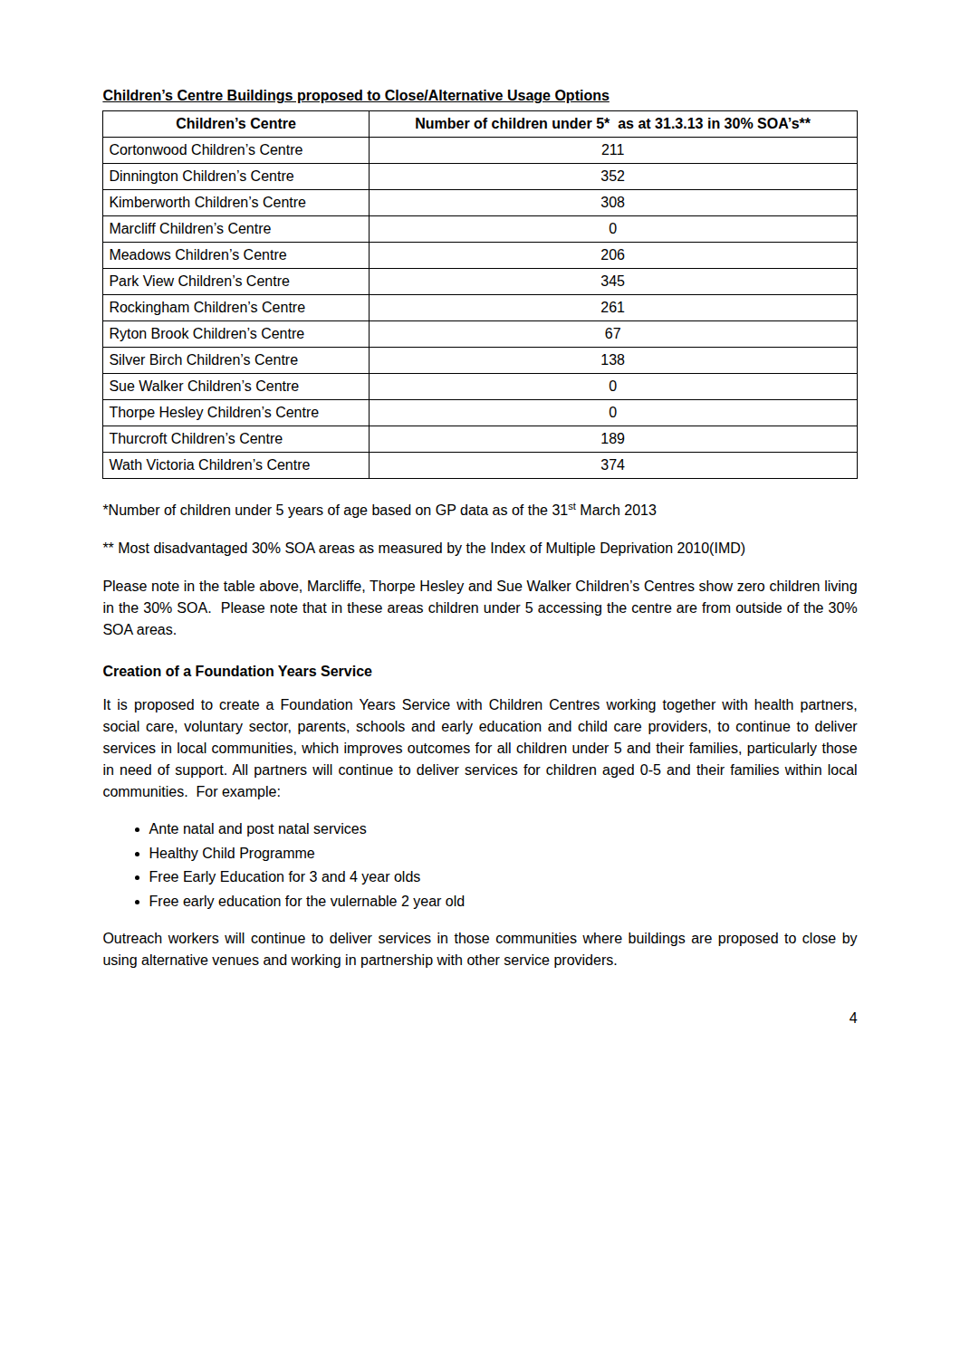Children’s Centre Buildings proposed to Close/Alternative Usage Options
| Children’s Centre | Number of children under 5* as at 31.3.13 in 30% SOA’s** |
| --- | --- |
| Cortonwood Children’s Centre | 211 |
| Dinnington Children’s Centre | 352 |
| Kimberworth Children’s Centre | 308 |
| Marcliff Children’s Centre | 0 |
| Meadows Children’s Centre | 206 |
| Park View Children’s Centre | 345 |
| Rockingham Children’s Centre | 261 |
| Ryton Brook Children’s Centre | 67 |
| Silver Birch Children’s Centre | 138 |
| Sue Walker Children’s Centre | 0 |
| Thorpe Hesley Children’s Centre | 0 |
| Thurcroft Children’s Centre | 189 |
| Wath Victoria Children’s Centre | 374 |
*Number of children under 5 years of age based on GP data as of the 31st March 2013
** Most disadvantaged 30% SOA areas as measured by the Index of Multiple Deprivation 2010(IMD)
Please note in the table above, Marcliffe, Thorpe Hesley and Sue Walker Children’s Centres show zero children living in the 30% SOA. Please note that in these areas children under 5 accessing the centre are from outside of the 30% SOA areas.
Creation of a Foundation Years Service
It is proposed to create a Foundation Years Service with Children Centres working together with health partners, social care, voluntary sector, parents, schools and early education and child care providers, to continue to deliver services in local communities, which improves outcomes for all children under 5 and their families, particularly those in need of support. All partners will continue to deliver services for children aged 0-5 and their families within local communities. For example:
Ante natal and post natal services
Healthy Child Programme
Free Early Education for 3 and 4 year olds
Free early education for the vulernable 2 year old
Outreach workers will continue to deliver services in those communities where buildings are proposed to close by using alternative venues and working in partnership with other service providers.
4